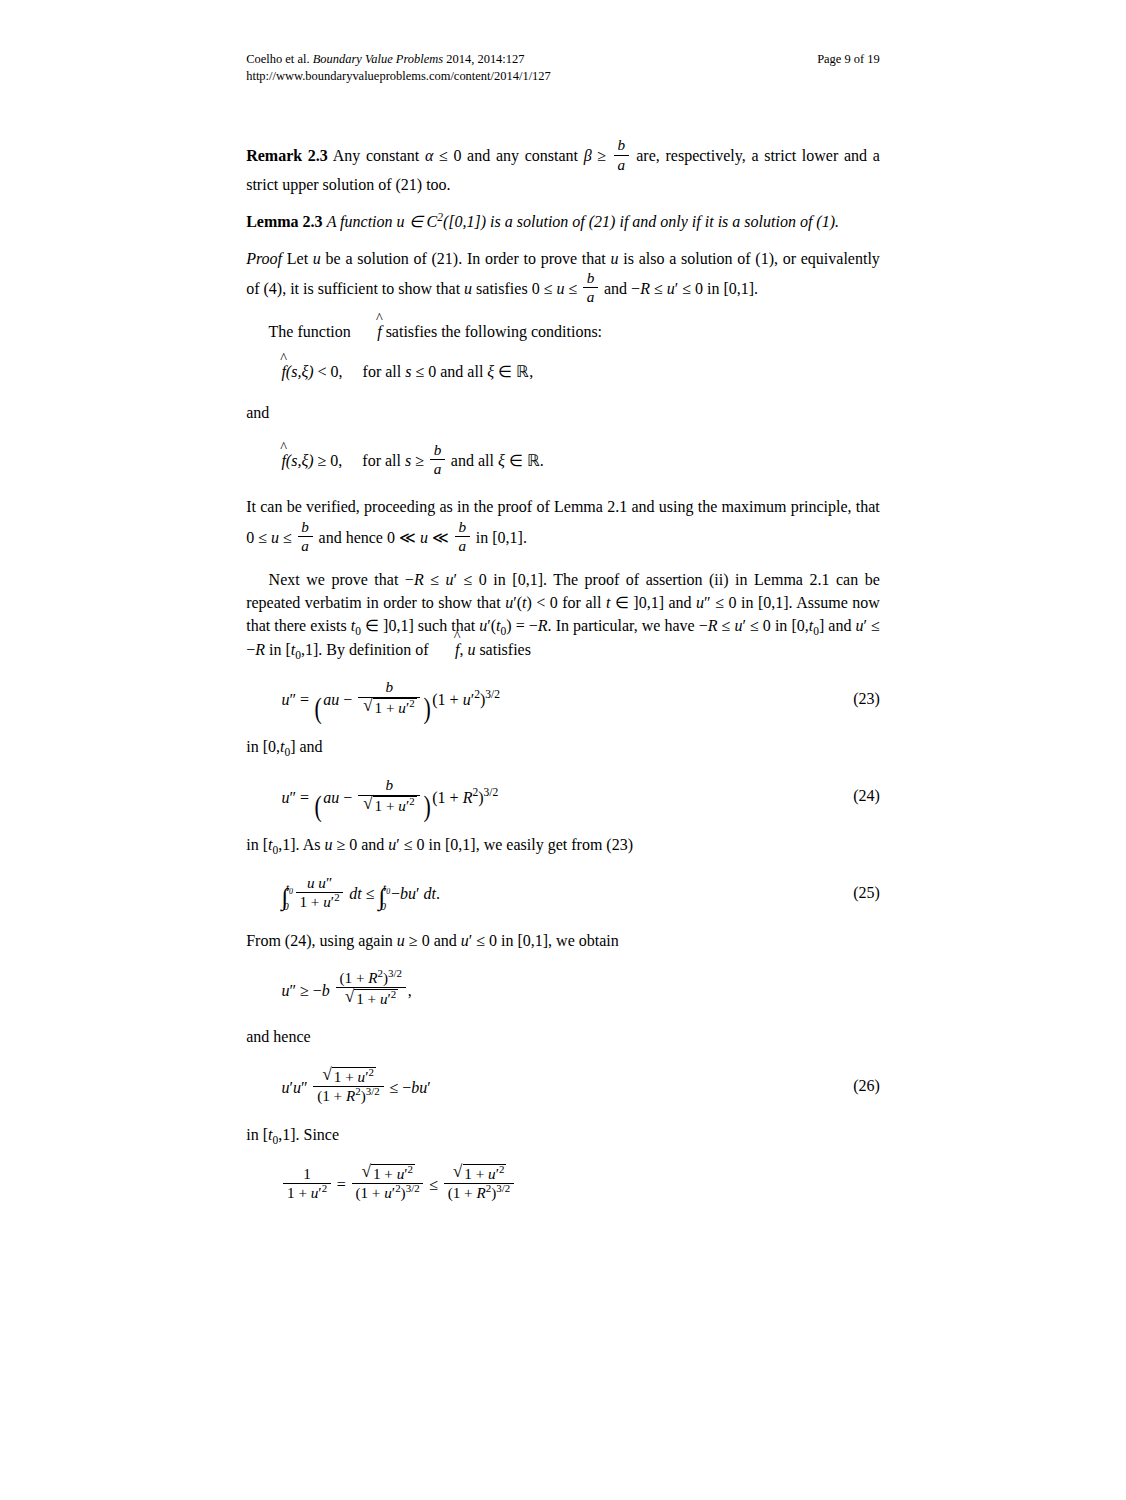Coelho et al. Boundary Value Problems 2014, 2014:127
http://www.boundaryvalueproblems.com/content/2014/1/127
Page 9 of 19
Remark 2.3 Any constant α ≤ 0 and any constant β ≥ ba are, respectively, a strict lower and a strict upper solution of (21) too.
Lemma 2.3 A function u ∈ C2([0,1]) is a solution of (21) if and only if it is a solution of (1).
Proof Let u be a solution of (21). In order to prove that u is also a solution of (1), or equivalently of (4), it is sufficient to show that u satisfies 0 ≤ u ≤ ba and −R ≤ u′ ≤ 0 in [0,1].
The function ^f satisfies the following conditions:
^f(s,ξ) < 0, for all s ≤ 0 and all ξ ∈ ℝ,
and
^f(s,ξ) ≥ 0, for all s ≥ ba and all ξ ∈ ℝ.
It can be verified, proceeding as in the proof of Lemma 2.1 and using the maximum principle, that 0 ≤ u ≤ ba and hence 0 ≪ u ≪ ba in [0,1].
Next we prove that −R ≤ u′ ≤ 0 in [0,1]. The proof of assertion (ii) in Lemma 2.1 can be repeated verbatim in order to show that u′(t) < 0 for all t ∈ ]0,1] and u″ ≤ 0 in [0,1]. Assume now that there exists t0 ∈ ]0,1] such that u′(t0) = −R. In particular, we have −R ≤ u′ ≤ 0 in [0,t0] and u′ ≤ −R in [t0,1]. By definition of ^f, u satisfies
u″ = (au − b 1 + u′2)(1 + u′2)3/2
(23)
in [0,t0] and
u″ = (au − b 1 + u′2)(1 + R2)3/2
(24)
in [t0,1]. As u ≥ 0 and u′ ≤ 0 in [0,1], we easily get from (23)
∫t00 u u″1 + u′2 dt ≤ ∫t00 −bu′ dt.
(25)
From (24), using again u ≥ 0 and u′ ≤ 0 in [0,1], we obtain
u″ ≥ −b (1 + R2)3/21 + u′2,
and hence
u′u″ 1 + u′2(1 + R2)3/2 ≤ −bu′
(26)
in [t0,1]. Since
11 + u′2 = 1 + u′2(1 + u′2)3/2 ≤ 1 + u′2(1 + R2)3/2